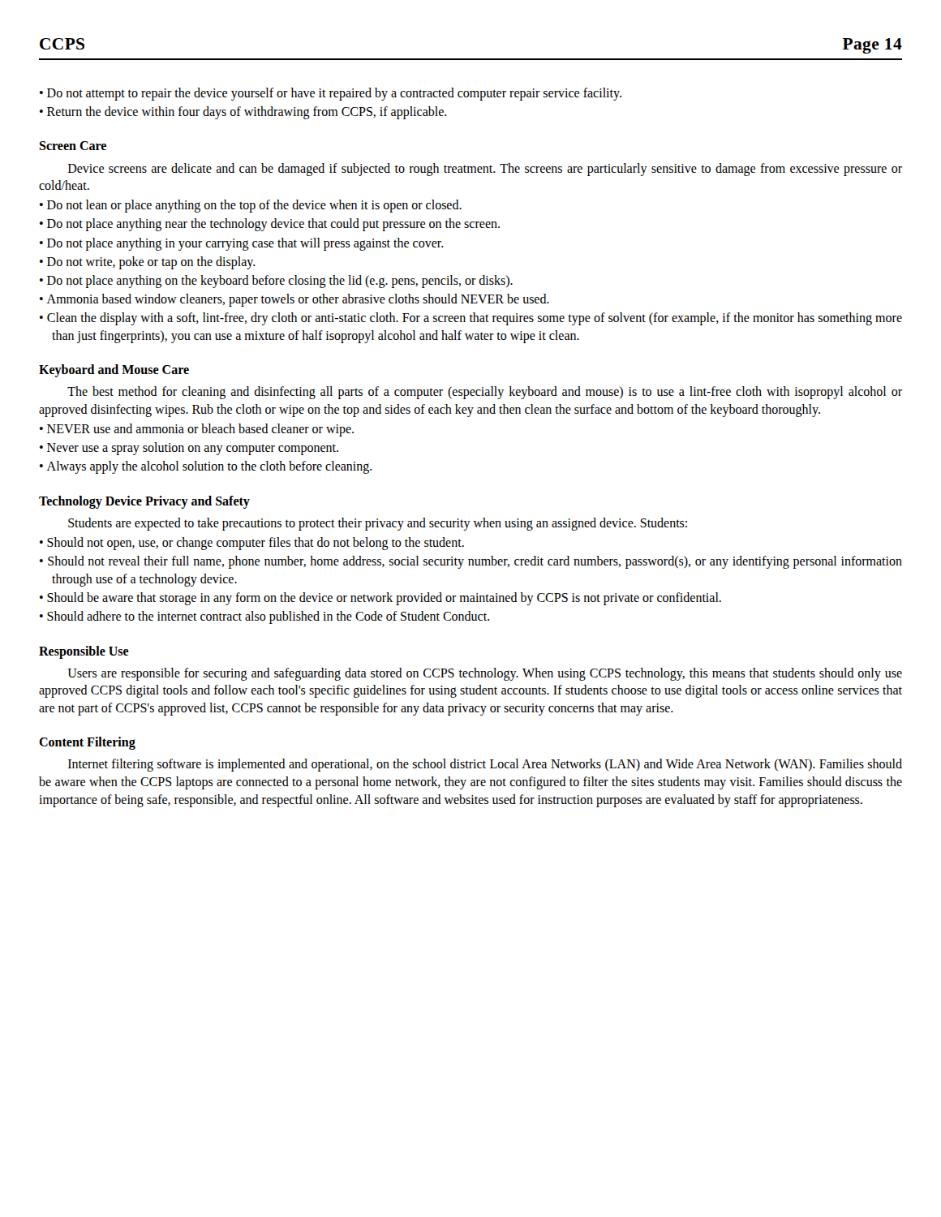CCPS Page 14
Do not attempt to repair the device yourself or have it repaired by a contracted computer repair service facility.
Return the device within four days of withdrawing from CCPS, if applicable.
Screen Care
Device screens are delicate and can be damaged if subjected to rough treatment. The screens are particularly sensitive to damage from excessive pressure or cold/heat.
Do not lean or place anything on the top of the device when it is open or closed.
Do not place anything near the technology device that could put pressure on the screen.
Do not place anything in your carrying case that will press against the cover.
Do not write, poke or tap on the display.
Do not place anything on the keyboard before closing the lid (e.g. pens, pencils, or disks).
Ammonia based window cleaners, paper towels or other abrasive cloths should NEVER be used.
Clean the display with a soft, lint-free, dry cloth or anti-static cloth. For a screen that requires some type of solvent (for example, if the monitor has something more than just fingerprints), you can use a mixture of half isopropyl alcohol and half water to wipe it clean.
Keyboard and Mouse Care
The best method for cleaning and disinfecting all parts of a computer (especially keyboard and mouse) is to use a lint-free cloth with isopropyl alcohol or approved disinfecting wipes. Rub the cloth or wipe on the top and sides of each key and then clean the surface and bottom of the keyboard thoroughly.
NEVER use and ammonia or bleach based cleaner or wipe.
Never use a spray solution on any computer component.
Always apply the alcohol solution to the cloth before cleaning.
Technology Device Privacy and Safety
Students are expected to take precautions to protect their privacy and security when using an assigned device. Students:
Should not open, use, or change computer files that do not belong to the student.
Should not reveal their full name, phone number, home address, social security number, credit card numbers, password(s), or any identifying personal information through use of a technology device.
Should be aware that storage in any form on the device or network provided or maintained by CCPS is not private or confidential.
Should adhere to the internet contract also published in the Code of Student Conduct.
Responsible Use
Users are responsible for securing and safeguarding data stored on CCPS technology. When using CCPS technology, this means that students should only use approved CCPS digital tools and follow each tool's specific guidelines for using student accounts. If students choose to use digital tools or access online services that are not part of CCPS's approved list, CCPS cannot be responsible for any data privacy or security concerns that may arise.
Content Filtering
Internet filtering software is implemented and operational, on the school district Local Area Networks (LAN) and Wide Area Network (WAN). Families should be aware when the CCPS laptops are connected to a personal home network, they are not configured to filter the sites students may visit. Families should discuss the importance of being safe, responsible, and respectful online. All software and websites used for instruction purposes are evaluated by staff for appropriateness.